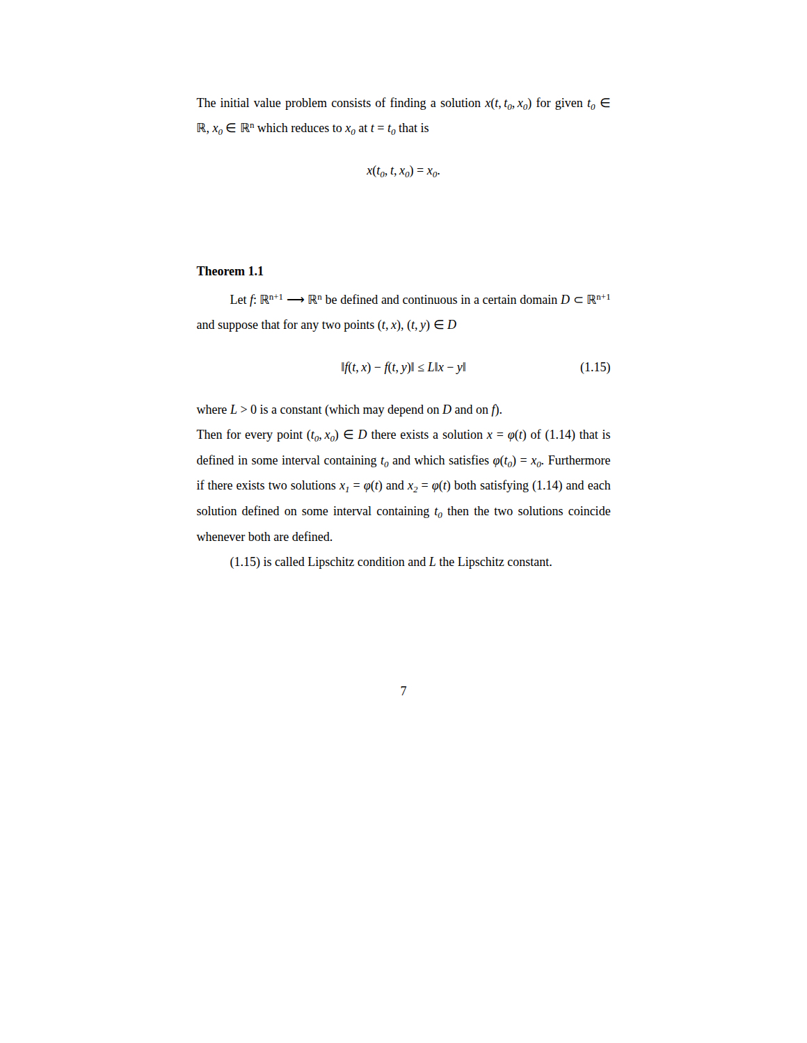The initial value problem consists of finding a solution x(t, t0, x0) for given t0 ∈ ℝ, x0 ∈ ℝn which reduces to x0 at t = t0 that is
x(t0, t, x0) = x0.
Theorem 1.1
Let f: ℝn+1 ⟶ ℝn be defined and continuous in a certain domain D ⊂ ℝn+1 and suppose that for any two points (t, x), (t, y) ∈ D
‖f(t, x) − f(t, y)‖ ≤ L‖x − y‖ (1.15)
where L > 0 is a constant (which may depend on D and on f).
Then for every point (t0, x0) ∈ D there exists a solution x = φ(t) of (1.14) that is defined in some interval containing t0 and which satisfies φ(t0) = x0. Furthermore if there exists two solutions x1 = φ(t) and x2 = φ(t) both satisfying (1.14) and each solution defined on some interval containing t0 then the two solutions coincide whenever both are defined.
(1.15) is called Lipschitz condition and L the Lipschitz constant.
7